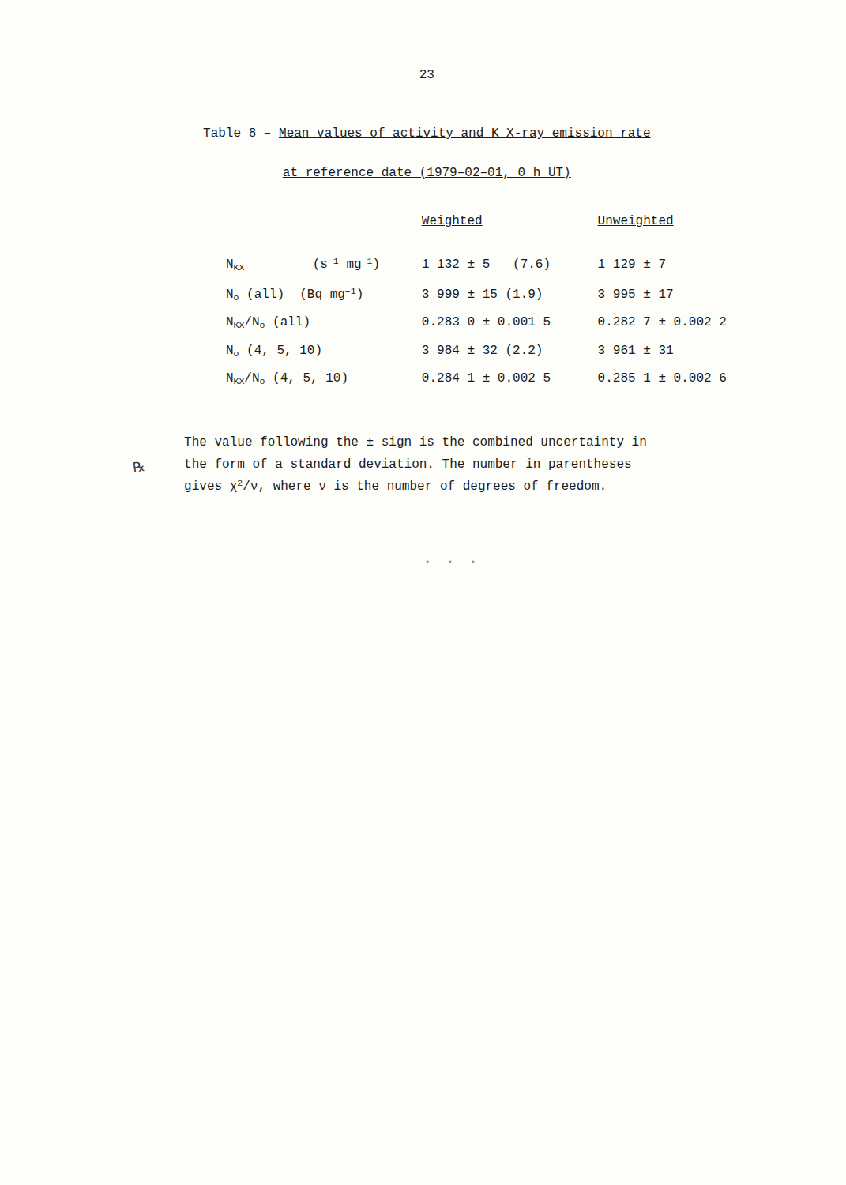23
Table 8 – Mean values of activity and K X-ray emission rate
at reference date (1979–02–01, 0 h UT)
| | Weighted | Unweighted |
| --- | --- | --- |
| N KX (s −1 mg −1 ) | 1 132 ± 5 (7.6) | 1 129 ± 7 |
| N o (all) (Bq mg −1 ) | 3 999 ± 15 (1.9) | 3 995 ± 17 |
| N KX /N o (all) | 0.283 0 ± 0.001 5 | 0.282 7 ± 0.002 2 |
| N o (4, 5, 10) | 3 984 ± 32 (2.2) | 3 961 ± 31 |
| N KX /N o (4, 5, 10) | 0.284 1 ± 0.002 5 | 0.285 1 ± 0.002 6 |
The value following the ± sign is the combined uncertainty in the form of a standard deviation. The number in parentheses gives χ2/ν, where ν is the number of degrees of freedom.
℞
•••